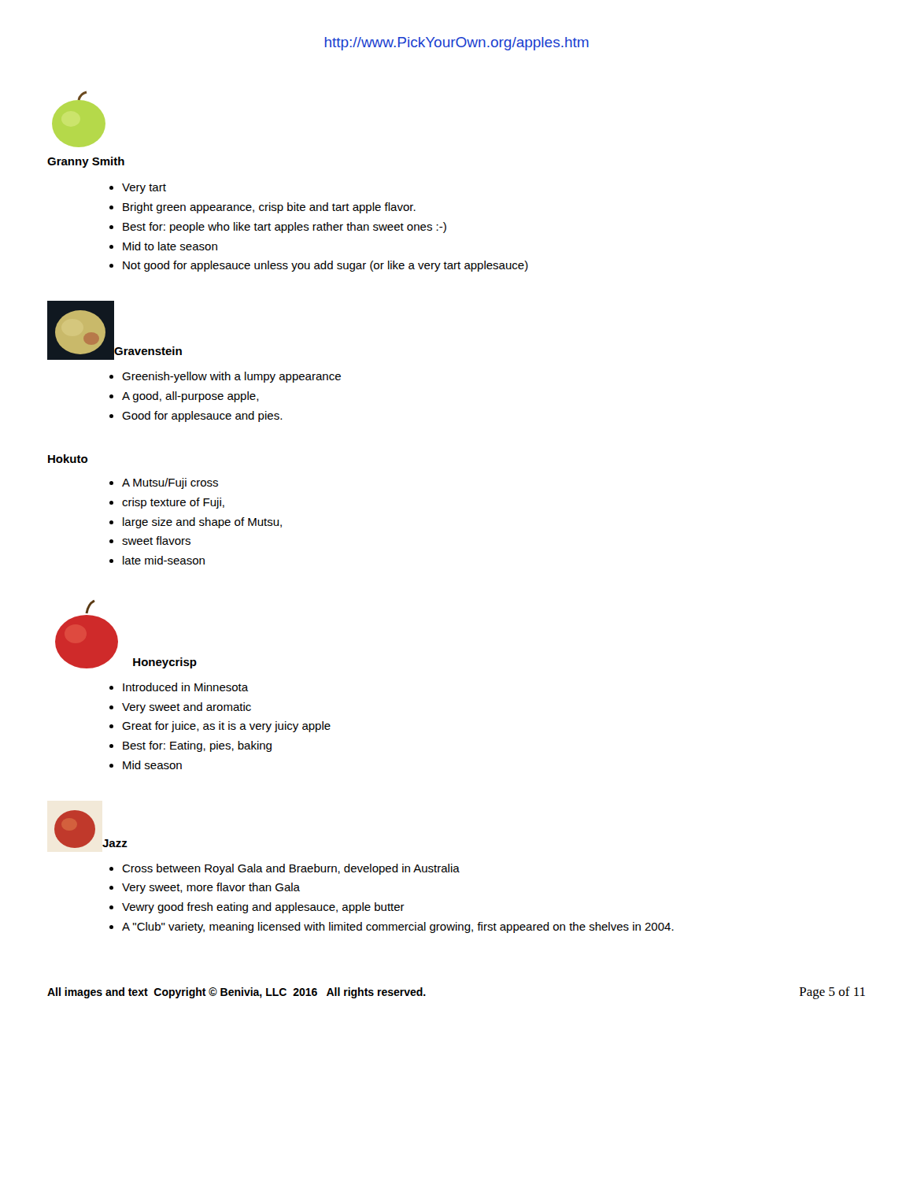http://www.PickYourOwn.org/apples.htm
Granny Smith
Very tart
Bright green appearance, crisp bite and tart apple flavor.
Best for: people who like tart apples rather than sweet ones :-)
Mid to late season
Not good for applesauce unless you add sugar (or like a very tart applesauce)
Gravenstein
Greenish-yellow with a lumpy appearance
A good, all-purpose apple,
Good for applesauce and pies.
Hokuto
A Mutsu/Fuji cross
crisp texture of Fuji,
large size and shape of Mutsu,
sweet flavors
late mid-season
Honeycrisp
Introduced in Minnesota
Very sweet and aromatic
Great for juice, as it is a very juicy apple
Best for: Eating, pies, baking
Mid season
Jazz
Cross between Royal Gala and Braeburn, developed in Australia
Very sweet, more flavor than Gala
Vewry good fresh eating and applesauce, apple butter
A "Club" variety, meaning licensed with limited commercial growing, first appeared on the shelves in 2004.
All images and text Copyright © Benivia, LLC 2016 All rights reserved.
Page 5 of 11